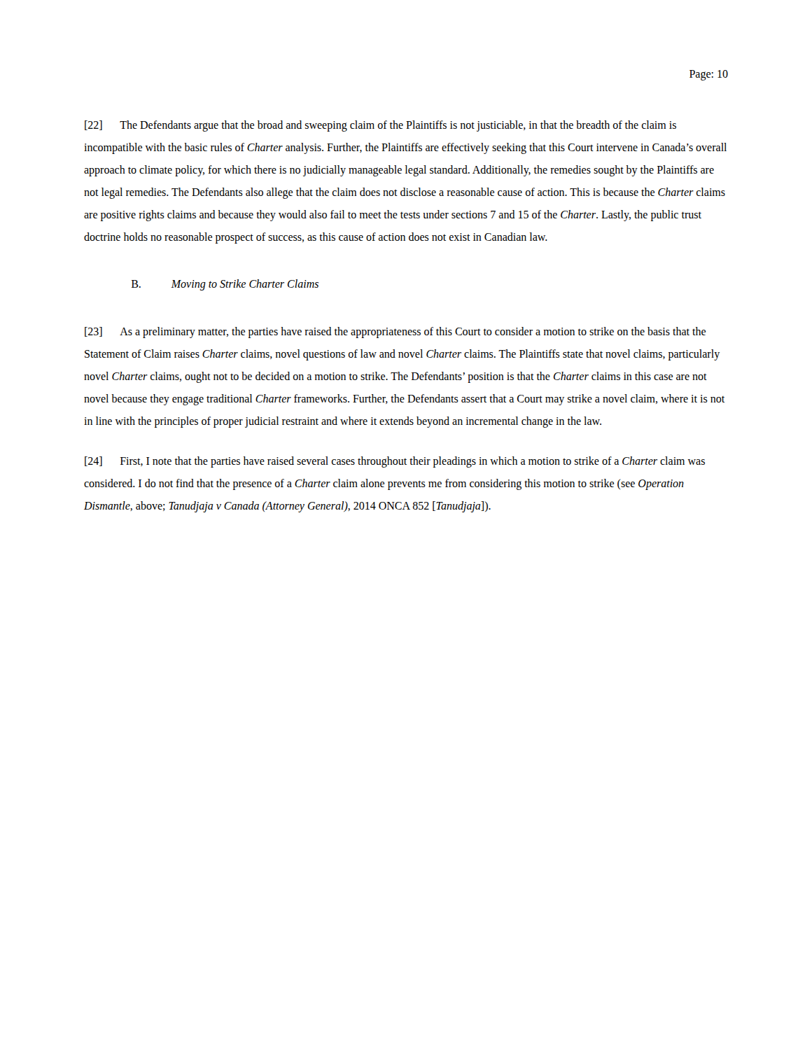Page: 10
[22] The Defendants argue that the broad and sweeping claim of the Plaintiffs is not justiciable, in that the breadth of the claim is incompatible with the basic rules of Charter analysis. Further, the Plaintiffs are effectively seeking that this Court intervene in Canada’s overall approach to climate policy, for which there is no judicially manageable legal standard. Additionally, the remedies sought by the Plaintiffs are not legal remedies. The Defendants also allege that the claim does not disclose a reasonable cause of action. This is because the Charter claims are positive rights claims and because they would also fail to meet the tests under sections 7 and 15 of the Charter. Lastly, the public trust doctrine holds no reasonable prospect of success, as this cause of action does not exist in Canadian law.
B. Moving to Strike Charter Claims
[23] As a preliminary matter, the parties have raised the appropriateness of this Court to consider a motion to strike on the basis that the Statement of Claim raises Charter claims, novel questions of law and novel Charter claims. The Plaintiffs state that novel claims, particularly novel Charter claims, ought not to be decided on a motion to strike. The Defendants’ position is that the Charter claims in this case are not novel because they engage traditional Charter frameworks. Further, the Defendants assert that a Court may strike a novel claim, where it is not in line with the principles of proper judicial restraint and where it extends beyond an incremental change in the law.
[24] First, I note that the parties have raised several cases throughout their pleadings in which a motion to strike of a Charter claim was considered. I do not find that the presence of a Charter claim alone prevents me from considering this motion to strike (see Operation Dismantle, above; Tanudjaja v Canada (Attorney General), 2014 ONCA 852 [Tanudjaja]).